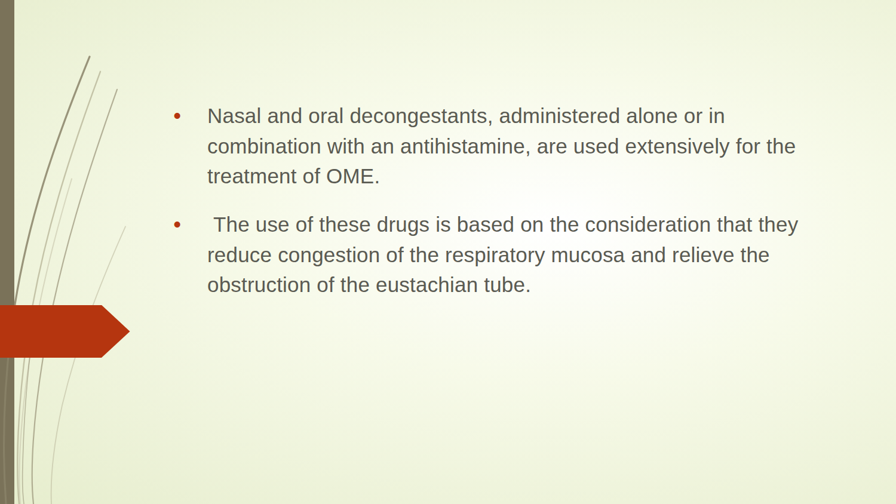Nasal and oral decongestants, administered alone or in combination with an antihistamine, are used extensively for the treatment of OME.
The use of these drugs is based on the consideration that they reduce congestion of the respiratory mucosa and relieve the obstruction of the eustachian tube.